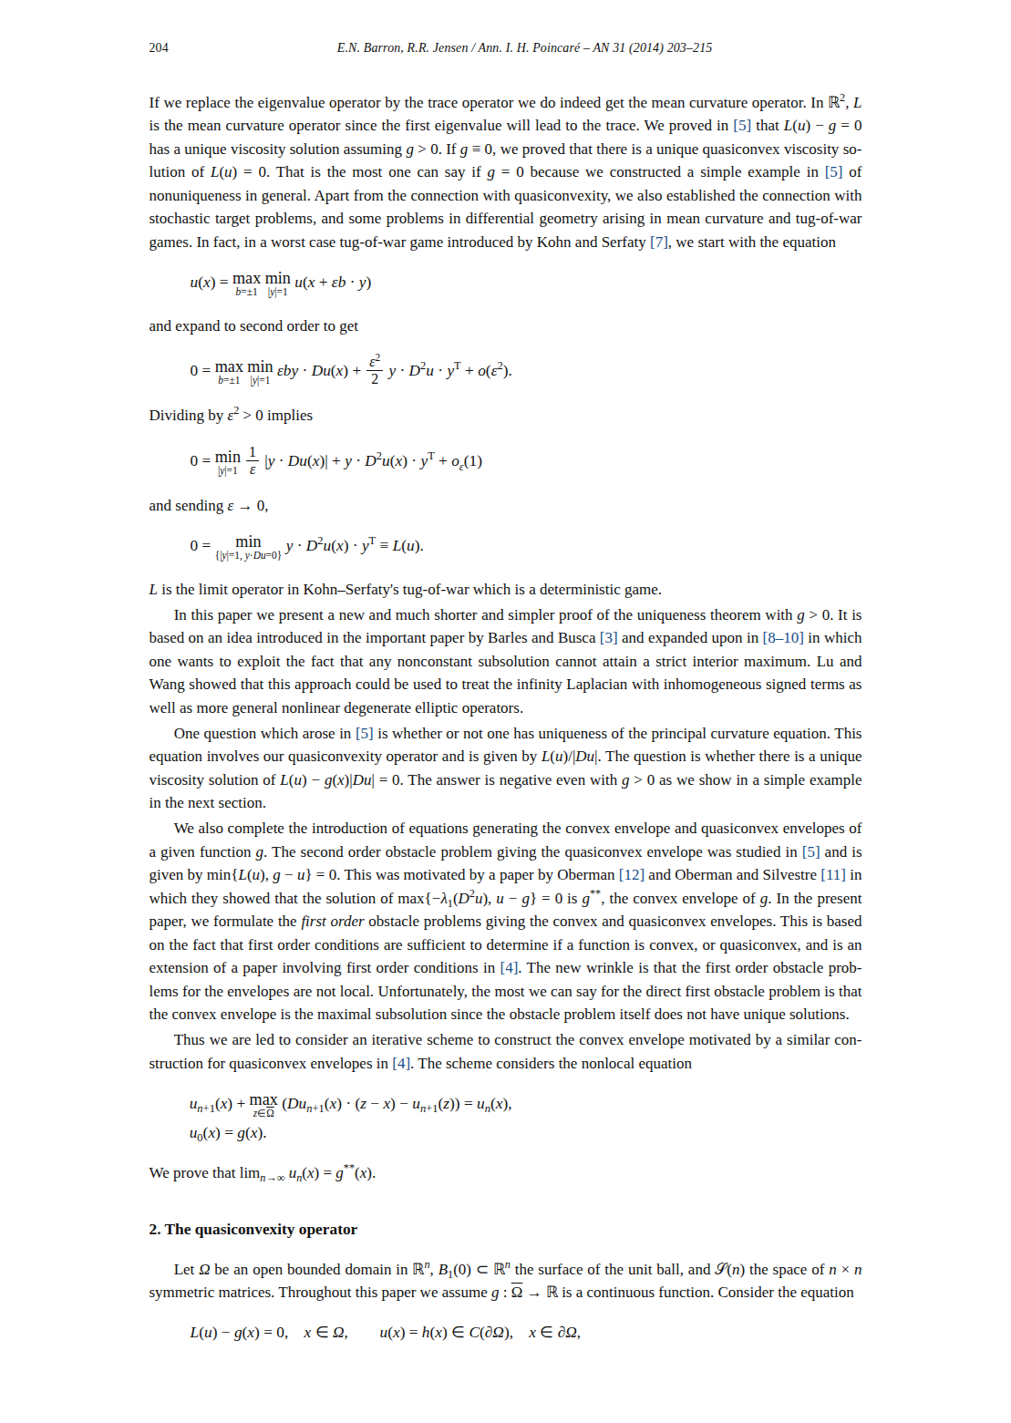204 E.N. Barron, R.R. Jensen / Ann. I. H. Poincaré – AN 31 (2014) 203–215
If we replace the eigenvalue operator by the trace operator we do indeed get the mean curvature operator. In ℝ2, L is the mean curvature operator since the first eigenvalue will lead to the trace. We proved in [5] that L(u) − g = 0 has a unique viscosity solution assuming g > 0. If g ≡ 0, we proved that there is a unique quasiconvex viscosity solution of L(u) = 0. That is the most one can say if g = 0 because we constructed a simple example in [5] of nonuniqueness in general. Apart from the connection with quasiconvexity, we also established the connection with stochastic target problems, and some problems in differential geometry arising in mean curvature and tug-of-war games. In fact, in a worst case tug-of-war game introduced by Kohn and Serfaty [7], we start with the equation
u(x) = max b=±1 min|y|=1 u(x + εb · y)
and expand to second order to get
0 = max b=±1 min|y|=1 εby · Du(x) + ε22 y · D2u · yT + o(ε2).
Dividing by ε2 > 0 implies
0 = min|y|=1 1 ε |y · Du(x)| + y · D2u(x) · yT + oε(1)
and sending ε → 0,
0 = min{|y|=1, y·Du=0} y · D2u(x) · yT ≡ L(u).
L is the limit operator in Kohn–Serfaty's tug-of-war which is a deterministic game.
In this paper we present a new and much shorter and simpler proof of the uniqueness theorem with g > 0. It is based on an idea introduced in the important paper by Barles and Busca [3] and expanded upon in [8–10] in which one wants to exploit the fact that any nonconstant subsolution cannot attain a strict interior maximum. Lu and Wang showed that this approach could be used to treat the infinity Laplacian with inhomogeneous signed terms as well as more general nonlinear degenerate elliptic operators.
One question which arose in [5] is whether or not one has uniqueness of the principal curvature equation. This equation involves our quasiconvexity operator and is given by L(u)/|Du|. The question is whether there is a unique viscosity solution of L(u) − g(x)|Du| = 0. The answer is negative even with g > 0 as we show in a simple example in the next section.
We also complete the introduction of equations generating the convex envelope and quasiconvex envelopes of a given function g. The second order obstacle problem giving the quasiconvex envelope was studied in [5] and is given by min{L(u), g − u} = 0. This was motivated by a paper by Oberman [12] and Oberman and Silvestre [11] in which they showed that the solution of max{−λ1(D2u), u − g} = 0 is g**, the convex envelope of g. In the present paper, we formulate the first order obstacle problems giving the convex and quasiconvex envelopes. This is based on the fact that first order conditions are sufficient to determine if a function is convex, or quasiconvex, and is an extension of a paper involving first order conditions in [4]. The new wrinkle is that the first order obstacle problems for the envelopes are not local. Unfortunately, the most we can say for the direct first obstacle problem is that the convex envelope is the maximal subsolution since the obstacle problem itself does not have unique solutions.
Thus we are led to consider an iterative scheme to construct the convex envelope motivated by a similar construction for quasiconvex envelopes in [4]. The scheme considers the nonlocal equation
un+1(x) + max z∈Ω (Dun+1(x) · (z − x) − un+1(z)) = un(x),
u0(x) = g(x).
We prove that limn→∞ un(x) = g**(x).
2. The quasiconvexity operator
Let Ω be an open bounded domain in ℝn, B1(0) ⊂ ℝn the surface of the unit ball, and 𝒮(n) the space of n × n symmetric matrices. Throughout this paper we assume g : Ω → ℝ is a continuous function. Consider the equation
L(u) − g(x) = 0, x ∈ Ω, u(x) = h(x) ∈ C(∂Ω), x ∈ ∂Ω,